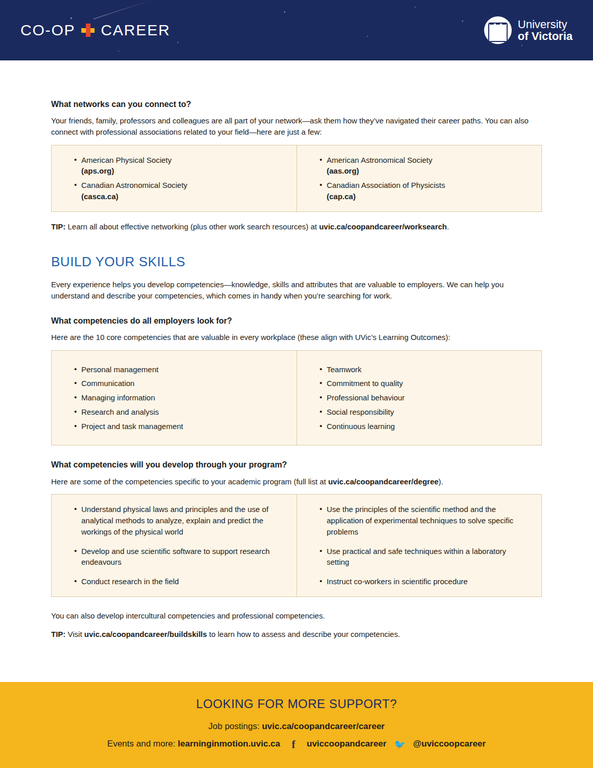Co-op Career
Universityof Victoria
What networks can you connect to?
Your friends, family, professors and colleagues are all part of your network—ask them how they’ve navigated their career paths. You can also connect with professional associations related to your field—here are just a few:
American Physical Society
(aps.org)
Canadian Astronomical Society
(casca.ca)
American Astronomical Society
(aas.org)
Canadian Association of Physicists
(cap.ca)
TIP: Learn all about effective networking (plus other work search resources) at uvic.ca/coopandcareer/worksearch.
Build your skills
Every experience helps you develop competencies—knowledge, skills and attributes that are valuable to employers. We can help you understand and describe your competencies, which comes in handy when you’re searching for work.
What competencies do all employers look for?
Here are the 10 core competencies that are valuable in every workplace (these align with UVic’s Learning Outcomes):
Personal management
Communication
Managing information
Research and analysis
Project and task management
Teamwork
Commitment to quality
Professional behaviour
Social responsibility
Continuous learning
What competencies will you develop through your program?
Here are some of the competencies specific to your academic program (full list at uvic.ca/coopandcareer/degree).
Understand physical laws and principles and the use of analytical methods to analyze, explain and predict the workings of the physical world
Develop and use scientific software to support research endeavours
Conduct research in the field
Use the principles of the scientific method and the application of experimental techniques to solve specific problems
Use practical and safe techniques within a laboratory setting
Instruct co-workers in scientific procedure
You can also develop intercultural competencies and professional competencies.
TIP: Visit uvic.ca/coopandcareer/buildskills to learn how to assess and describe your competencies.
Looking for more support?
Job postings: uvic.ca/coopandcareer/career
Events and more: learninginmotion.uvic.ca f uviccoopandcareer 🐦 @uviccoopcareer